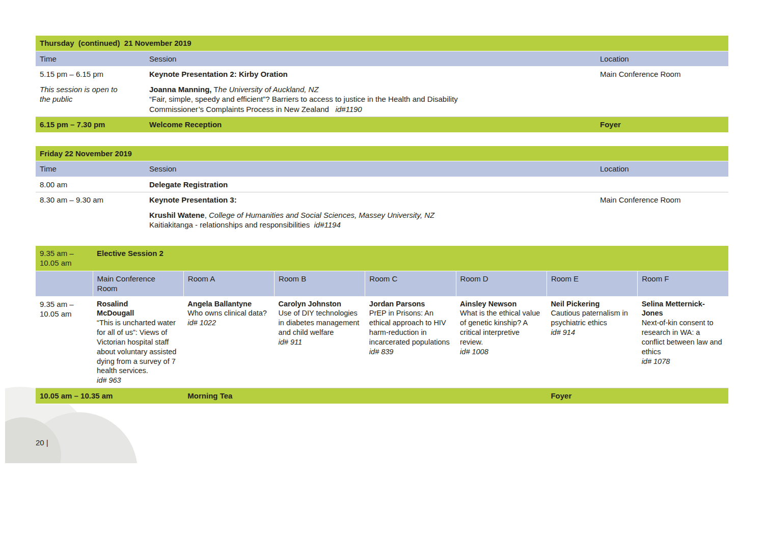| Thursday (continued) 21 November 2019 |
| Time | Session | Location |
| 5.15 pm – 6.15 pm | Keynote Presentation 2: Kirby Oration | Main Conference Room |
| This session is open to the public | Joanna Manning, T he University of Auckland, NZ “Fair, simple, speedy and efficient”? Barriers to access to justice in the Health and Disability Commissioner’s Complaints Process in New Zealand id#1190 | |
| 6.15 pm – 7.30 pm | Welcome Reception | Foyer |
| Friday 22 November 2019 |
| Time | Session | Location |
| 8.00 am | Delegate Registration | |
| 8.30 am – 9.30 am | Keynote Presentation 3: | Main Conference Room |
| | Krushil Watene , College of Humanities and Social Sciences, Massey University, NZ Kaitiakitanga - relationships and responsibilities id#1194 | |
| 9.35 am – 10.05 am | Elective Session 2 |
| | Main Conference Room | Room A | Room B | Room C | Room D | Room E | Room F |
| 9.35 am – 10.05 am | Rosalind McDougall “This is uncharted water for all of us”: Views of Victorian hospital staff about voluntary assisted dying from a survey of 7 health services. id# 963 | Angela Ballantyne Who owns clinical data? id# 1022 | Carolyn Johnston Use of DIY technologies in diabetes management and child welfare id# 911 | Jordan Parsons PrEP in Prisons: An ethical approach to HIV harm-reduction in incarcerated populations id# 839 | Ainsley Newson What is the ethical value of genetic kinship? A critical interpretive review. id# 1008 | Neil Pickering Cautious paternalism in psychiatric ethics id# 914 | Selina Metternick-Jones Next-of-kin consent to research in WA: a conflict between law and ethics id# 1078 |
| 10.05 am – 10.35 am | Morning Tea | Foyer |
20 |